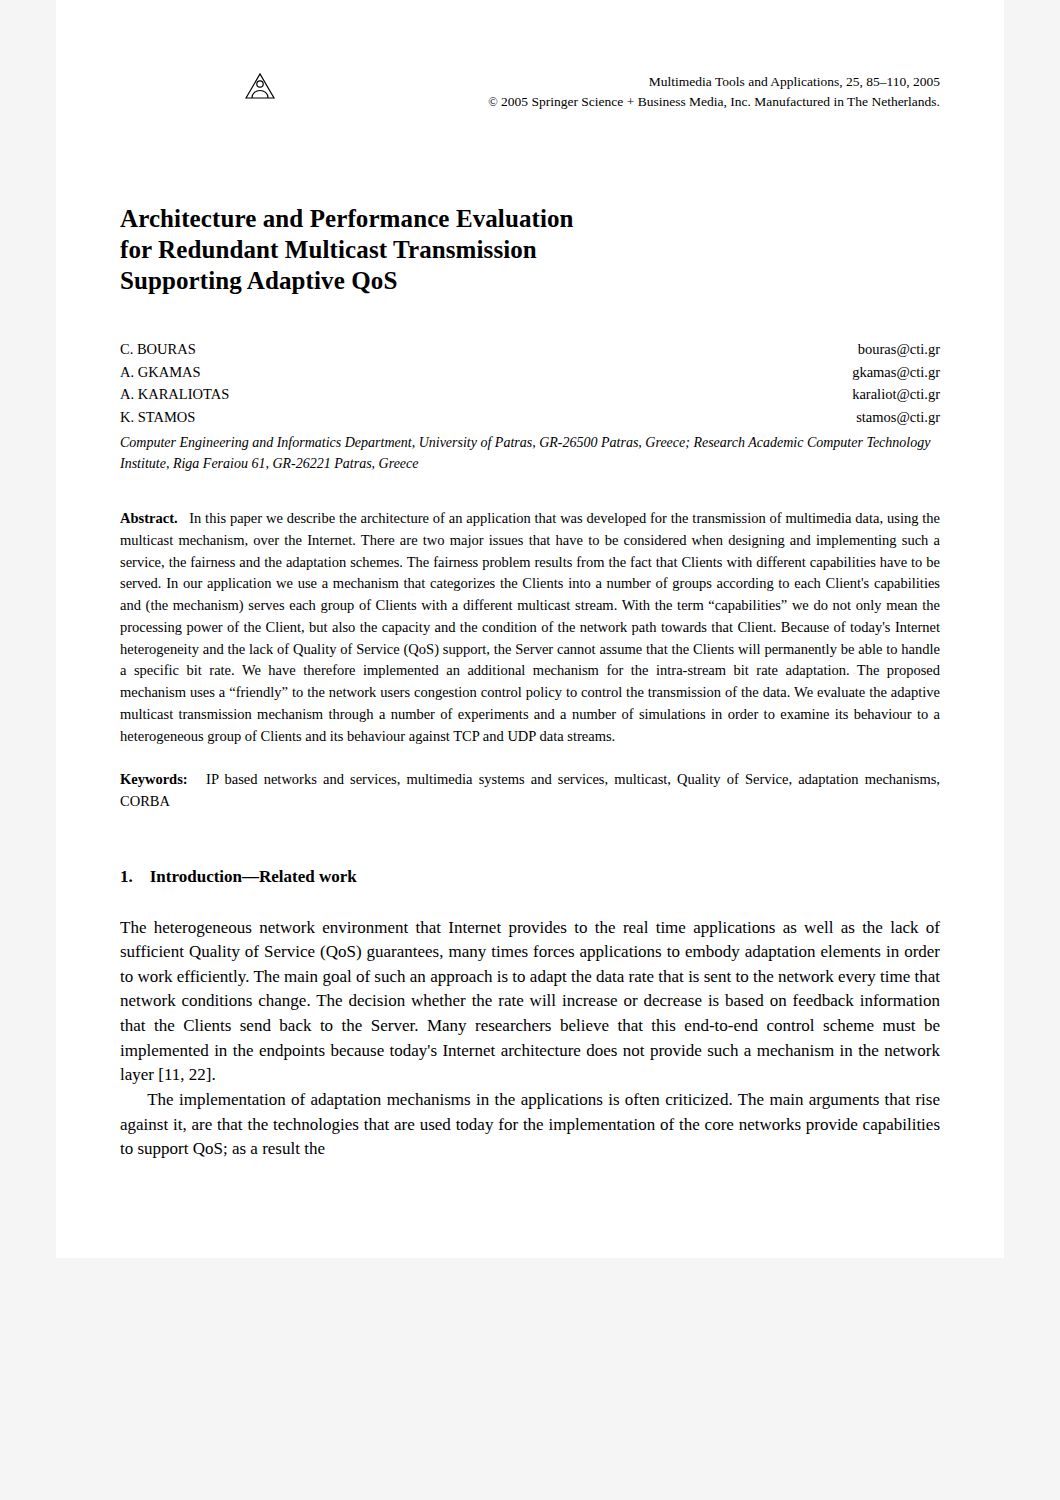Multimedia Tools and Applications, 25, 85–110, 2005
© 2005 Springer Science + Business Media, Inc. Manufactured in The Netherlands.
Architecture and Performance Evaluation
for Redundant Multicast Transmission
Supporting Adaptive QoS
| C. BOURAS | bouras@cti.gr |
| A. GKAMAS | gkamas@cti.gr |
| A. KARALIOTAS | karaliot@cti.gr |
| K. STAMOS | stamos@cti.gr |
Computer Engineering and Informatics Department, University of Patras, GR-26500 Patras, Greece; Research Academic Computer Technology Institute, Riga Feraiou 61, GR-26221 Patras, Greece
Abstract. In this paper we describe the architecture of an application that was developed for the transmission of multimedia data, using the multicast mechanism, over the Internet. There are two major issues that have to be considered when designing and implementing such a service, the fairness and the adaptation schemes. The fairness problem results from the fact that Clients with different capabilities have to be served. In our application we use a mechanism that categorizes the Clients into a number of groups according to each Client's capabilities and (the mechanism) serves each group of Clients with a different multicast stream. With the term “capabilities” we do not only mean the processing power of the Client, but also the capacity and the condition of the network path towards that Client. Because of today's Internet heterogeneity and the lack of Quality of Service (QoS) support, the Server cannot assume that the Clients will permanently be able to handle a specific bit rate. We have therefore implemented an additional mechanism for the intra-stream bit rate adaptation. The proposed mechanism uses a “friendly” to the network users congestion control policy to control the transmission of the data. We evaluate the adaptive multicast transmission mechanism through a number of experiments and a number of simulations in order to examine its behaviour to a heterogeneous group of Clients and its behaviour against TCP and UDP data streams.
Keywords: IP based networks and services, multimedia systems and services, multicast, Quality of Service, adaptation mechanisms, CORBA
1. Introduction—Related work
The heterogeneous network environment that Internet provides to the real time applications as well as the lack of sufficient Quality of Service (QoS) guarantees, many times forces applications to embody adaptation elements in order to work efficiently. The main goal of such an approach is to adapt the data rate that is sent to the network every time that network conditions change. The decision whether the rate will increase or decrease is based on feedback information that the Clients send back to the Server. Many researchers believe that this end-to-end control scheme must be implemented in the endpoints because today's Internet architecture does not provide such a mechanism in the network layer [11, 22].
The implementation of adaptation mechanisms in the applications is often criticized. The main arguments that rise against it, are that the technologies that are used today for the implementation of the core networks provide capabilities to support QoS; as a result the